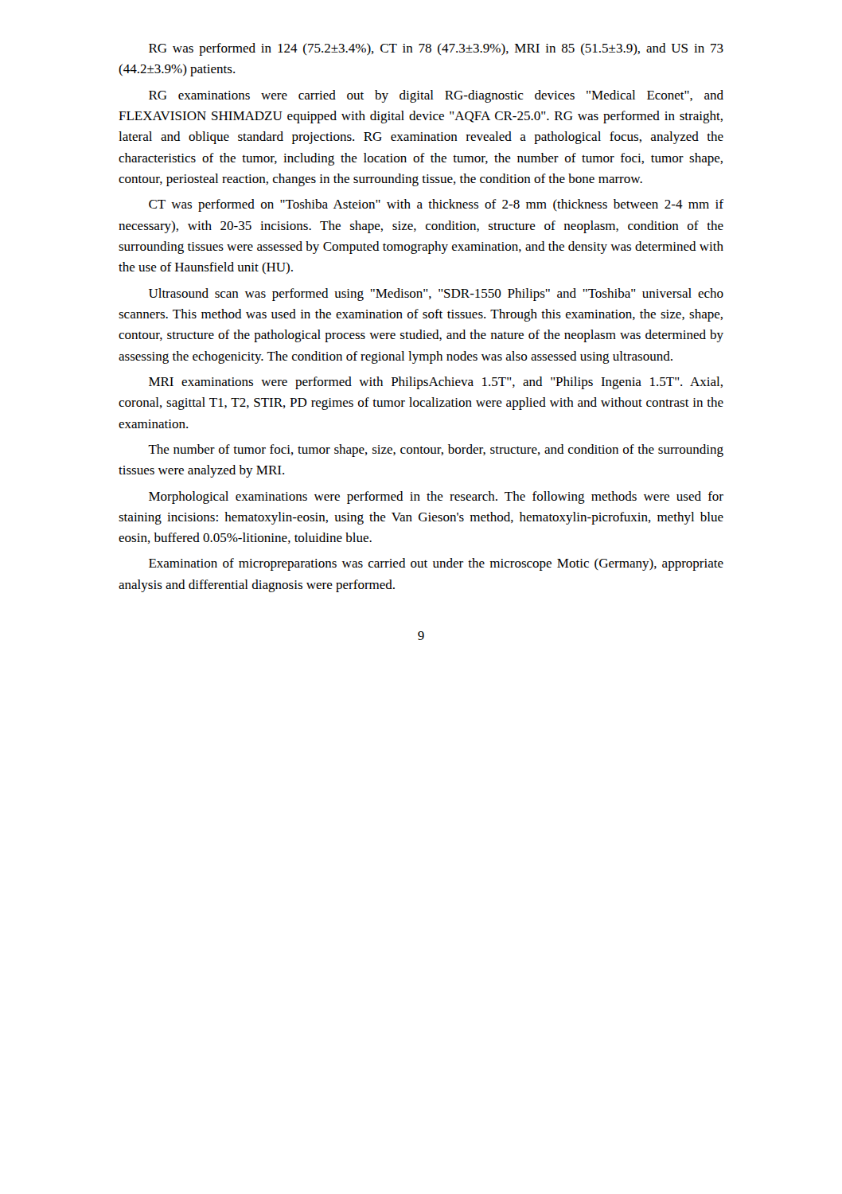RG was performed in 124 (75.2±3.4%), CT in 78 (47.3±3.9%), MRI in 85 (51.5±3.9), and US in 73 (44.2±3.9%) patients.
RG examinations were carried out by digital RG-diagnostic devices "Medical Econet", and FLEXAVISION SHIMADZU equipped with digital device "AQFA CR-25.0". RG was performed in straight, lateral and oblique standard projections. RG examination revealed a pathological focus, analyzed the characteristics of the tumor, including the location of the tumor, the number of tumor foci, tumor shape, contour, periosteal reaction, changes in the surrounding tissue, the condition of the bone marrow.
CT was performed on "Toshiba Asteion" with a thickness of 2-8 mm (thickness between 2-4 mm if necessary), with 20-35 incisions. The shape, size, condition, structure of neoplasm, condition of the surrounding tissues were assessed by Computed tomography examination, and the density was determined with the use of Haunsfield unit (HU).
Ultrasound scan was performed using "Medison", "SDR-1550 Philips" and "Toshiba" universal echo scanners. This method was used in the examination of soft tissues. Through this examination, the size, shape, contour, structure of the pathological process were studied, and the nature of the neoplasm was determined by assessing the echogenicity. The condition of regional lymph nodes was also assessed using ultrasound.
MRI examinations were performed with PhilipsAchieva 1.5T", and "Philips Ingenia 1.5T". Axial, coronal, sagittal T1, T2, STIR, PD regimes of tumor localization were applied with and without contrast in the examination.
The number of tumor foci, tumor shape, size, contour, border, structure, and condition of the surrounding tissues were analyzed by MRI.
Morphological examinations were performed in the research. The following methods were used for staining incisions: hematoxylin-eosin, using the Van Gieson's method, hematoxylin-picrofuxin, methyl blue eosin, buffered 0.05%-litionine, toluidine blue.
Examination of micropreparations was carried out under the microscope Motic (Germany), appropriate analysis and differential diagnosis were performed.
9